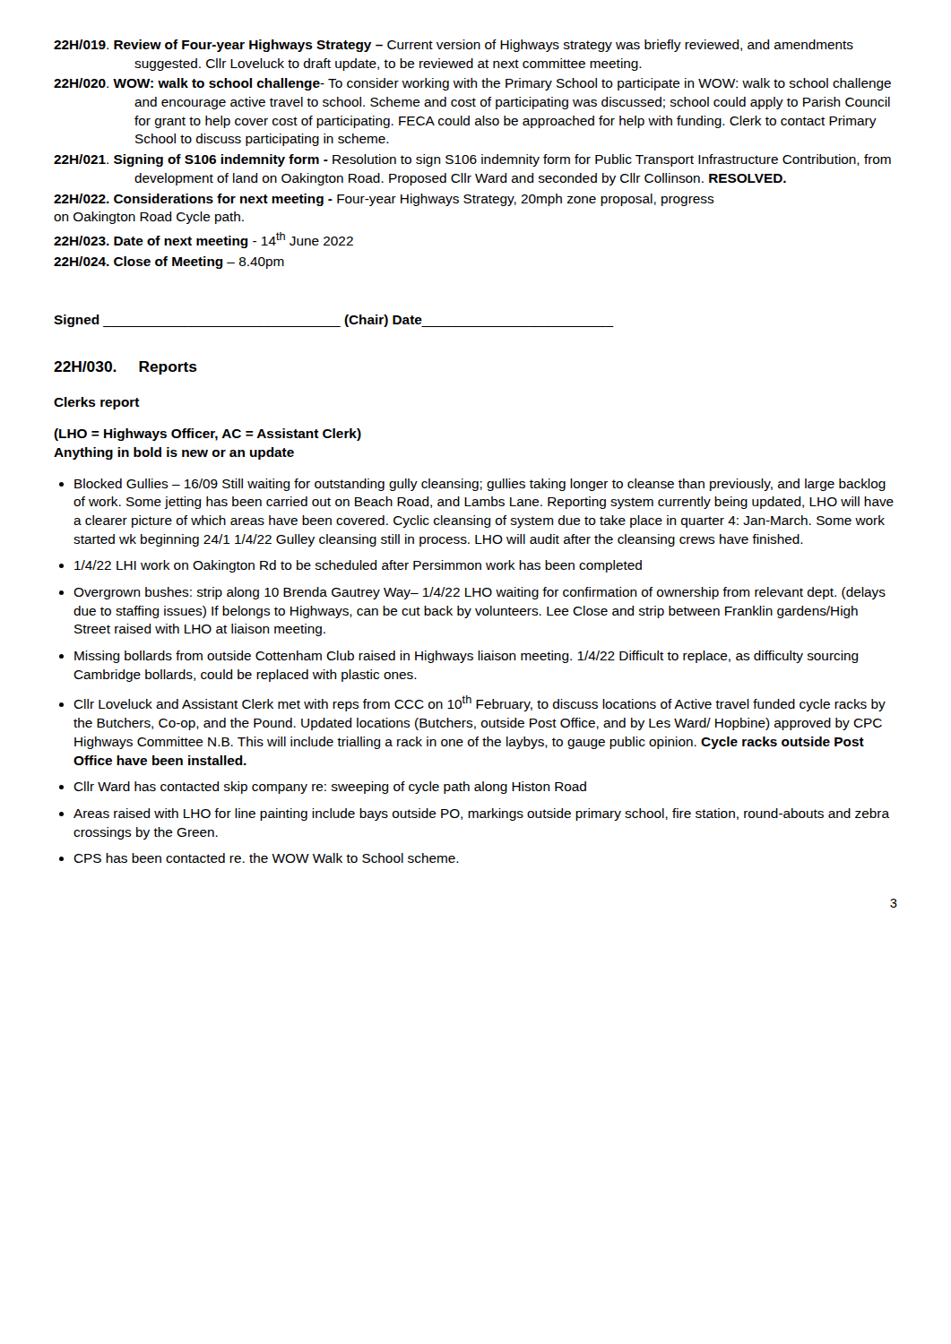22H/019. Review of Four-year Highways Strategy – Current version of Highways strategy was briefly reviewed, and amendments suggested. Cllr Loveluck to draft update, to be reviewed at next committee meeting.
22H/020. WOW: walk to school challenge- To consider working with the Primary School to participate in WOW: walk to school challenge and encourage active travel to school. Scheme and cost of participating was discussed; school could apply to Parish Council for grant to help cover cost of participating. FECA could also be approached for help with funding. Clerk to contact Primary School to discuss participating in scheme.
22H/021. Signing of S106 indemnity form - Resolution to sign S106 indemnity form for Public Transport Infrastructure Contribution, from development of land on Oakington Road. Proposed Cllr Ward and seconded by Cllr Collinson. RESOLVED.
22H/022. Considerations for next meeting - Four-year Highways Strategy, 20mph zone proposal, progress
on Oakington Road Cycle path.
22H/023. Date of next meeting - 14th June 2022
22H/024. Close of Meeting – 8.40pm
Signed _______________________________ (Chair) Date_________________________
22H/030. Reports
Clerks report
(LHO = Highways Officer, AC = Assistant Clerk)
Anything in bold is new or an update
Blocked Gullies – 16/09 Still waiting for outstanding gully cleansing; gullies taking longer to cleanse than previously, and large backlog of work. Some jetting has been carried out on Beach Road, and Lambs Lane. Reporting system currently being updated, LHO will have a clearer picture of which areas have been covered. Cyclic cleansing of system due to take place in quarter 4: Jan-March. Some work started wk beginning 24/1 1/4/22 Gulley cleansing still in process. LHO will audit after the cleansing crews have finished.
1/4/22 LHI work on Oakington Rd to be scheduled after Persimmon work has been completed
Overgrown bushes: strip along 10 Brenda Gautrey Way– 1/4/22 LHO waiting for confirmation of ownership from relevant dept. (delays due to staffing issues) If belongs to Highways, can be cut back by volunteers. Lee Close and strip between Franklin gardens/High Street raised with LHO at liaison meeting.
Missing bollards from outside Cottenham Club raised in Highways liaison meeting. 1/4/22 Difficult to replace, as difficulty sourcing Cambridge bollards, could be replaced with plastic ones.
Cllr Loveluck and Assistant Clerk met with reps from CCC on 10th February, to discuss locations of Active travel funded cycle racks by the Butchers, Co-op, and the Pound. Updated locations (Butchers, outside Post Office, and by Les Ward/ Hopbine) approved by CPC Highways Committee N.B. This will include trialling a rack in one of the laybys, to gauge public opinion. Cycle racks outside Post Office have been installed.
Cllr Ward has contacted skip company re: sweeping of cycle path along Histon Road
Areas raised with LHO for line painting include bays outside PO, markings outside primary school, fire station, round-abouts and zebra crossings by the Green.
CPS has been contacted re. the WOW Walk to School scheme.
3